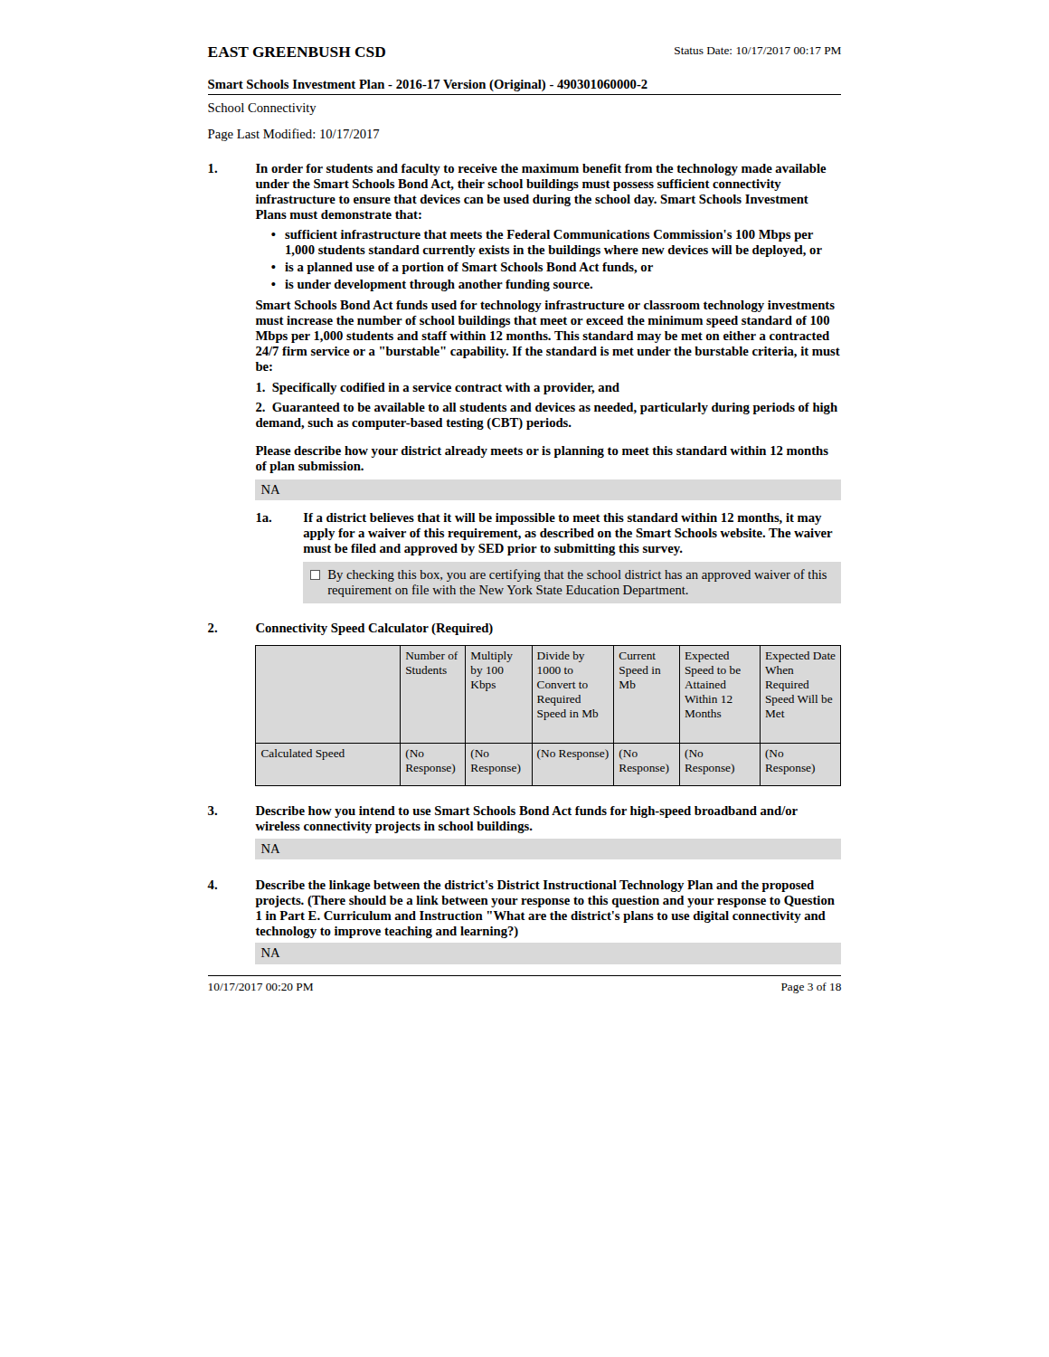EAST GREENBUSH CSD
Status Date: 10/17/2017 00:17 PM
Smart Schools Investment Plan - 2016-17 Version (Original) - 490301060000-2
School Connectivity
Page Last Modified: 10/17/2017
1.
In order for students and faculty to receive the maximum benefit from the technology made available under the Smart Schools Bond Act, their school buildings must possess sufficient connectivity infrastructure to ensure that devices can be used during the school day. Smart Schools Investment Plans must demonstrate that:
sufficient infrastructure that meets the Federal Communications Commission's 100 Mbps per 1,000 students standard currently exists in the buildings where new devices will be deployed, or
is a planned use of a portion of Smart Schools Bond Act funds, or
is under development through another funding source.
Smart Schools Bond Act funds used for technology infrastructure or classroom technology investments must increase the number of school buildings that meet or exceed the minimum speed standard of 100 Mbps per 1,000 students and staff within 12 months. This standard may be met on either a contracted 24/7 firm service or a "burstable" capability. If the standard is met under the burstable criteria, it must be:
1. Specifically codified in a service contract with a provider, and
2. Guaranteed to be available to all students and devices as needed, particularly during periods of high demand, such as computer-based testing (CBT) periods.
Please describe how your district already meets or is planning to meet this standard within 12 months of plan submission.
NA
1a.
If a district believes that it will be impossible to meet this standard within 12 months, it may apply for a waiver of this requirement, as described on the Smart Schools website. The waiver must be filed and approved by SED prior to submitting this survey.
By checking this box, you are certifying that the school district has an approved waiver of this requirement on file with the New York State Education Department.
2.
Connectivity Speed Calculator (Required)
| | Number of Students | Multiply by 100 Kbps | Divide by 1000 to Convert to Required Speed in Mb | Current Speed in Mb | Expected Speed to be Attained Within 12 Months | Expected Date When Required Speed Will be Met |
| --- | --- | --- | --- | --- | --- | --- |
| Calculated Speed | (No Response) | (No Response) | (No Response) | (No Response) | (No Response) | (No Response) |
3.
Describe how you intend to use Smart Schools Bond Act funds for high-speed broadband and/or wireless connectivity projects in school buildings.
NA
4.
Describe the linkage between the district's District Instructional Technology Plan and the proposed projects. (There should be a link between your response to this question and your response to Question 1 in Part E. Curriculum and Instruction "What are the district's plans to use digital connectivity and technology to improve teaching and learning?)
NA
10/17/2017 00:20 PM
Page 3 of 18